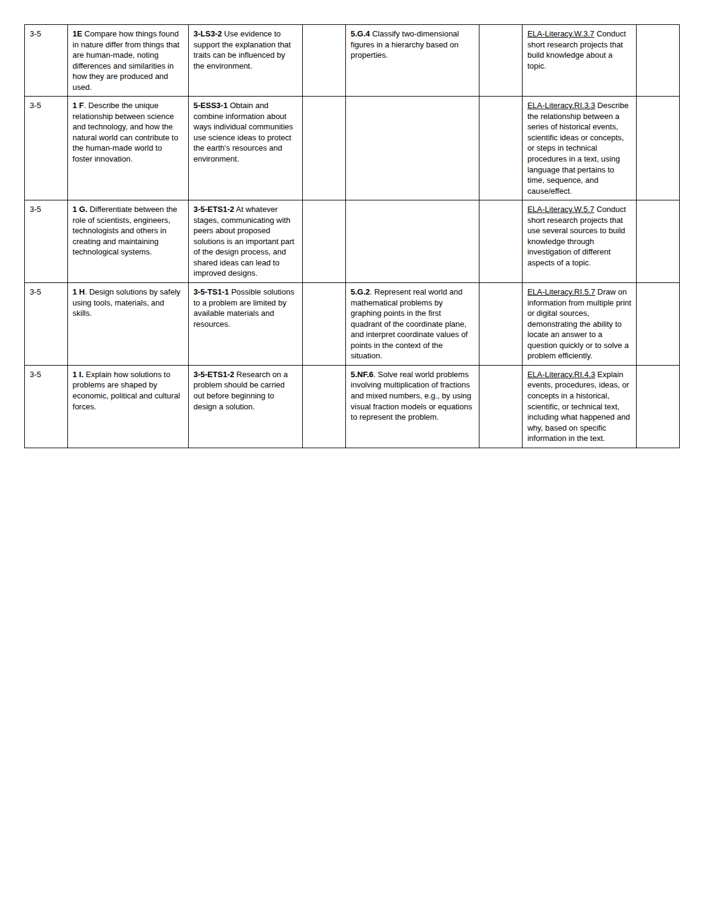| 3-5 | 1E Compare how things found in nature differ from things that are human-made, noting differences and similarities in how they are produced and used. | 3-LS3-2 Use evidence to support the explanation that traits can be influenced by the environment. | | 5.G.4 Classify two-dimensional figures in a hierarchy based on properties. | | ELA-Literacy.W.3.7 Conduct short research projects that build knowledge about a topic. | |
| 3-5 | 1 F . Describe the unique relationship between science and technology, and how the natural world can contribute to the human-made world to foster innovation. | 5-ESS3-1 Obtain and combine information about ways individual communities use science ideas to protect the earth's resources and environment. | | | | ELA-Literacy.RI.3.3 Describe the relationship between a series of historical events, scientific ideas or concepts, or steps in technical procedures in a text, using language that pertains to time, sequence, and cause/effect. | |
| 3-5 | 1 G. Differentiate between the role of scientists, engineers, technologists and others in creating and maintaining technological systems. | 3-5-ETS1-2 At whatever stages, communicating with peers about proposed solutions is an important part of the design process, and shared ideas can lead to improved designs. | | | | ELA-Literacy.W.5.7 Conduct short research projects that use several sources to build knowledge through investigation of different aspects of a topic. | |
| 3-5 | 1 H . Design solutions by safely using tools, materials, and skills. | 3-5-TS1-1 Possible solutions to a problem are limited by available materials and resources. | | 5.G.2 . Represent real world and mathematical problems by graphing points in the first quadrant of the coordinate plane, and interpret coordinate values of points in the context of the situation. | | ELA-Literacy.RI.5.7 Draw on information from multiple print or digital sources, demonstrating the ability to locate an answer to a question quickly or to solve a problem efficiently. | |
| 3-5 | 1 I. Explain how solutions to problems are shaped by economic, political and cultural forces. | 3-5-ETS1-2 Research on a problem should be carried out before beginning to design a solution. | | 5.NF.6 . Solve real world problems involving multiplication of fractions and mixed numbers, e.g., by using visual fraction models or equations to represent the problem. | | ELA-Literacy.RI.4.3 Explain events, procedures, ideas, or concepts in a historical, scientific, or technical text, including what happened and why, based on specific information in the text. | |